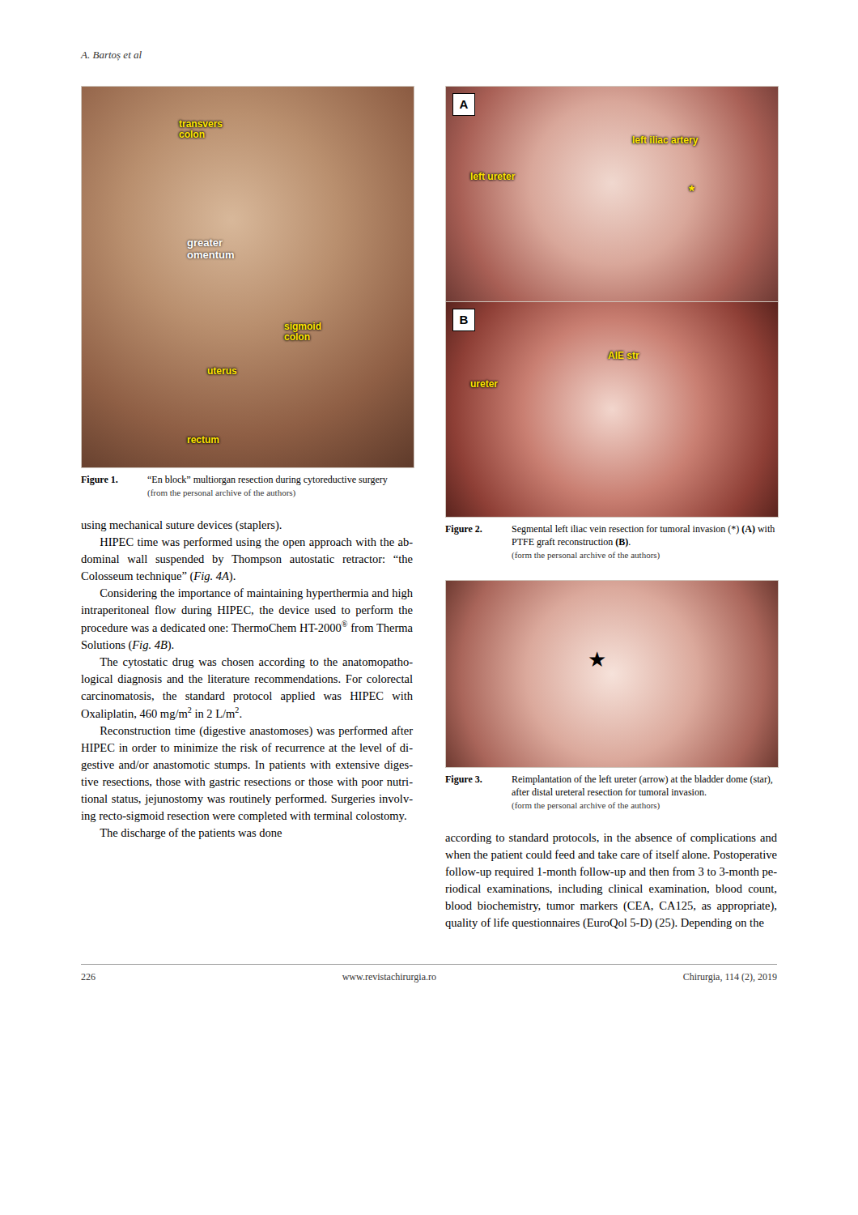A. Bartoș et al
transvers
colon
greater
omentum
sigmoid
colon
uterus
rectum
Figure 1.
“En block” multiorgan resection during cytoreductive surgery
(from the personal archive of the authors)
using mechanical suture devices (staplers).
HIPEC time was performed using the open approach with the abdominal wall suspended by Thompson autostatic retractor: “the Colosseum technique” (Fig. 4A).
Considering the importance of maintaining hyperthermia and high intraperitoneal flow during HIPEC, the device used to perform the procedure was a dedicated one: ThermoChem HT-2000® from Therma Solutions (Fig. 4B).
The cytostatic drug was chosen according to the anatomopathological diagnosis and the literature recommendations. For colorectal carcinomatosis, the standard protocol applied was HIPEC with Oxaliplatin, 460 mg/m2 in 2 L/m2.
Reconstruction time (digestive anastomoses) was performed after HIPEC in order to minimize the risk of recurrence at the level of digestive and/or anastomotic stumps. In patients with extensive digestive resections, those with gastric resections or those with poor nutritional status, jejunostomy was routinely performed. Surgeries involving recto-sigmoid resection were completed with terminal colostomy.
The discharge of the patients was done
A
left iliac artery
left ureter
*
B
AIE str
ureter
Figure 2.
Segmental left iliac vein resection for tumoral invasion (*) (A) with PTFE graft reconstruction (B).
(form the personal archive of the authors)
★
Figure 3.
Reimplantation of the left ureter (arrow) at the bladder dome (star), after distal ureteral resection for tumoral invasion.
(form the personal archive of the authors)
according to standard protocols, in the absence of complications and when the patient could feed and take care of itself alone. Postoperative follow-up required 1-month follow-up and then from 3 to 3-month periodical examinations, including clinical examination, blood count, blood biochemistry, tumor markers (CEA, CA125, as appropriate), quality of life questionnaires (EuroQol 5-D) (25). Depending on the
226
www.revistachirurgia.ro
Chirurgia, 114 (2), 2019